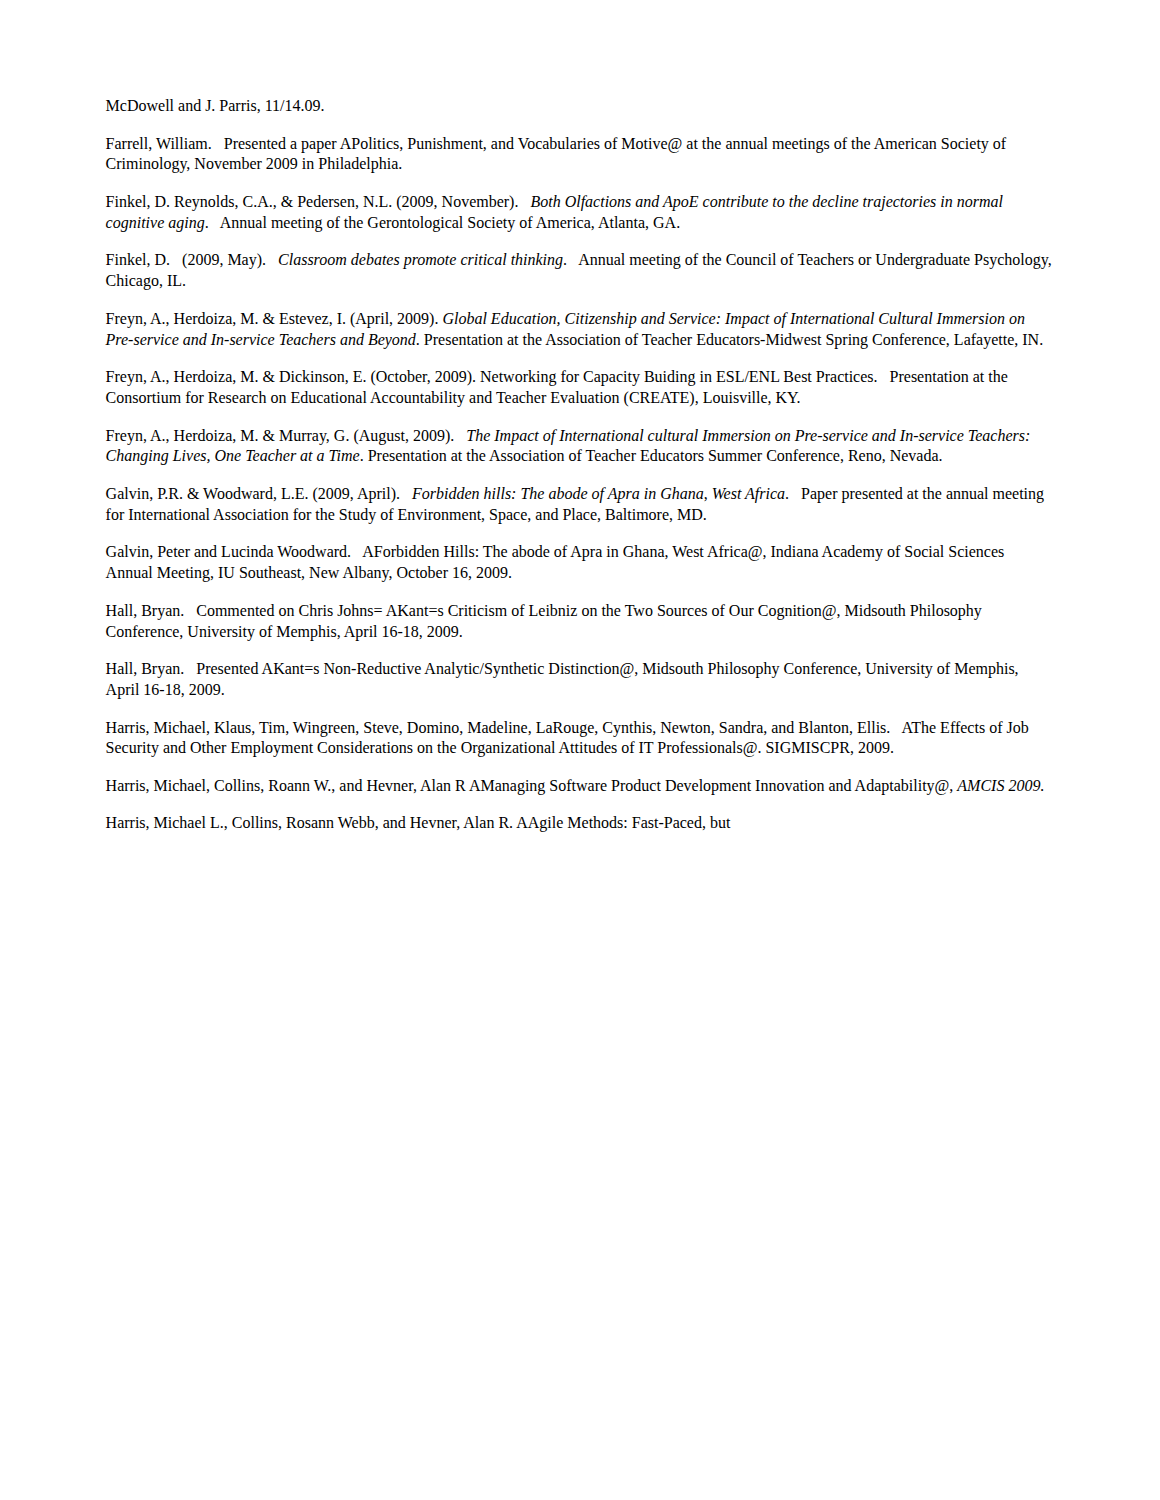McDowell and J. Parris, 11/14.09.
Farrell, William. Presented a paper APolitics, Punishment, and Vocabularies of Motive@ at the annual meetings of the American Society of Criminology, November 2009 in Philadelphia.
Finkel, D. Reynolds, C.A., & Pedersen, N.L. (2009, November). Both Olfactions and ApoE contribute to the decline trajectories in normal cognitive aging. Annual meeting of the Gerontological Society of America, Atlanta, GA.
Finkel, D. (2009, May). Classroom debates promote critical thinking. Annual meeting of the Council of Teachers or Undergraduate Psychology, Chicago, IL.
Freyn, A., Herdoiza, M. & Estevez, I. (April, 2009). Global Education, Citizenship and Service: Impact of International Cultural Immersion on Pre-service and In-service Teachers and Beyond. Presentation at the Association of Teacher Educators-Midwest Spring Conference, Lafayette, IN.
Freyn, A., Herdoiza, M. & Dickinson, E. (October, 2009). Networking for Capacity Buiding in ESL/ENL Best Practices. Presentation at the Consortium for Research on Educational Accountability and Teacher Evaluation (CREATE), Louisville, KY.
Freyn, A., Herdoiza, M. & Murray, G. (August, 2009). The Impact of International cultural Immersion on Pre-service and In-service Teachers: Changing Lives, One Teacher at a Time. Presentation at the Association of Teacher Educators Summer Conference, Reno, Nevada.
Galvin, P.R. & Woodward, L.E. (2009, April). Forbidden hills: The abode of Apra in Ghana, West Africa. Paper presented at the annual meeting for International Association for the Study of Environment, Space, and Place, Baltimore, MD.
Galvin, Peter and Lucinda Woodward. AForbidden Hills: The abode of Apra in Ghana, West Africa@, Indiana Academy of Social Sciences Annual Meeting, IU Southeast, New Albany, October 16, 2009.
Hall, Bryan. Commented on Chris Johns= AKant=s Criticism of Leibniz on the Two Sources of Our Cognition@, Midsouth Philosophy Conference, University of Memphis, April 16-18, 2009.
Hall, Bryan. Presented AKant=s Non-Reductive Analytic/Synthetic Distinction@, Midsouth Philosophy Conference, University of Memphis, April 16-18, 2009.
Harris, Michael, Klaus, Tim, Wingreen, Steve, Domino, Madeline, LaRouge, Cynthis, Newton, Sandra, and Blanton, Ellis. AThe Effects of Job Security and Other Employment Considerations on the Organizational Attitudes of IT Professionals@. SIGMISCPR, 2009.
Harris, Michael, Collins, Roann W., and Hevner, Alan R AManaging Software Product Development Innovation and Adaptability@, AMCIS 2009.
Harris, Michael L., Collins, Rosann Webb, and Hevner, Alan R. AAgile Methods: Fast-Paced, but